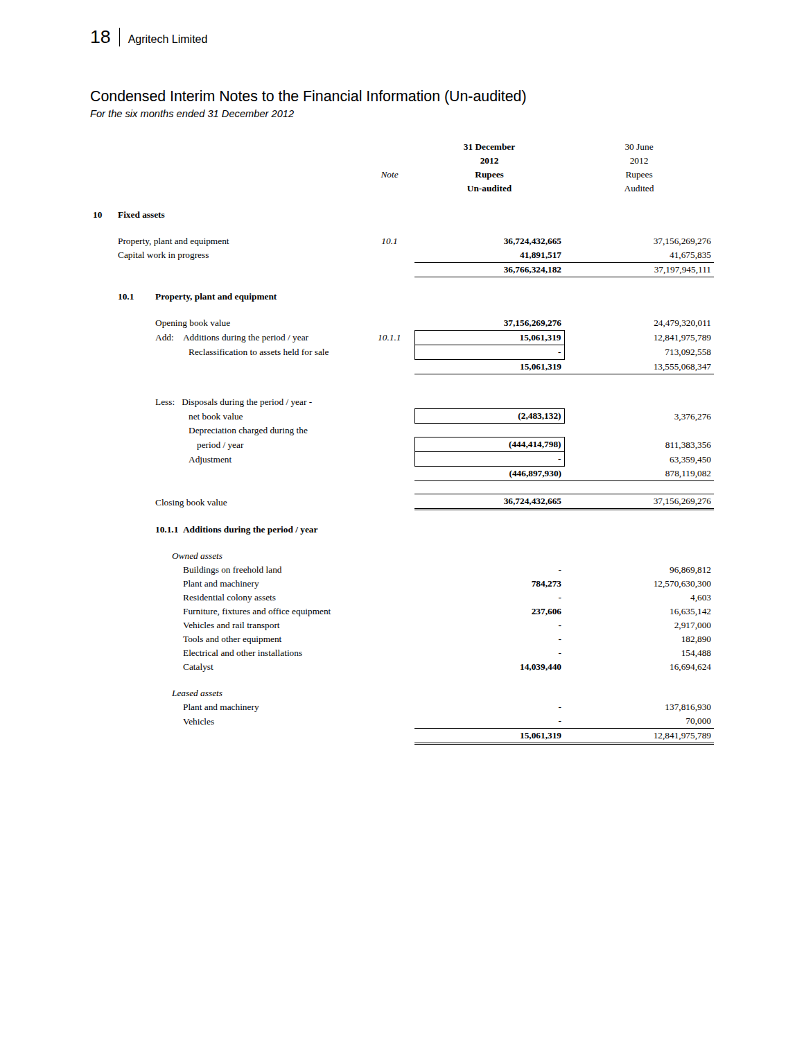18
Agritech Limited
Condensed Interim Notes to the Financial Information (Un-audited)
For the six months ended 31 December 2012
| | 31 December | 30 June |
| | 2012 | 2012 |
| | Note | Rupees | Rupees |
| | | Un-audited | Audited |
| 10 | Fixed assets | | | |
| | Property, plant and equipment | 10.1 | 36,724,432,665 | 37,156,269,276 |
| | Capital work in progress | | 41,891,517 | 41,675,835 |
| | | | 36,766,324,182 | 37,197,945,111 |
| | 10.1 | Property, plant and equipment | | | |
| | | Opening book value | | 37,156,269,276 | 24,479,320,011 |
| | | Add: Additions during the period / year | 10.1.1 | 15,061,319 | 12,841,975,789 |
| | | Reclassification to assets held for sale | | - | 713,092,558 |
| | | | | 15,061,319 | 13,555,068,347 |
| | | Less: Disposals during the period / year - | | | |
| | | net book value | | (2,483,132) | 3,376,276 |
| | | Depreciation charged during the | | | |
| | | period / year | | (444,414,798) | 811,383,356 |
| | | Adjustment | | - | 63,359,450 |
| | | | | (446,897,930) | 878,119,082 |
| | | Closing book value | | 36,724,432,665 | 37,156,269,276 |
| | | 10.1.1 Additions during the period / year | | | |
| | | Owned assets | | | |
| | | Buildings on freehold land | | - | 96,869,812 |
| | | Plant and machinery | | 784,273 | 12,570,630,300 |
| | | Residential colony assets | | - | 4,603 |
| | | Furniture, fixtures and office equipment | | 237,606 | 16,635,142 |
| | | Vehicles and rail transport | | - | 2,917,000 |
| | | Tools and other equipment | | - | 182,890 |
| | | Electrical and other installations | | - | 154,488 |
| | | Catalyst | | 14,039,440 | 16,694,624 |
| | | Leased assets | | | |
| | | Plant and machinery | | - | 137,816,930 |
| | | Vehicles | | - | 70,000 |
| | | | | 15,061,319 | 12,841,975,789 |